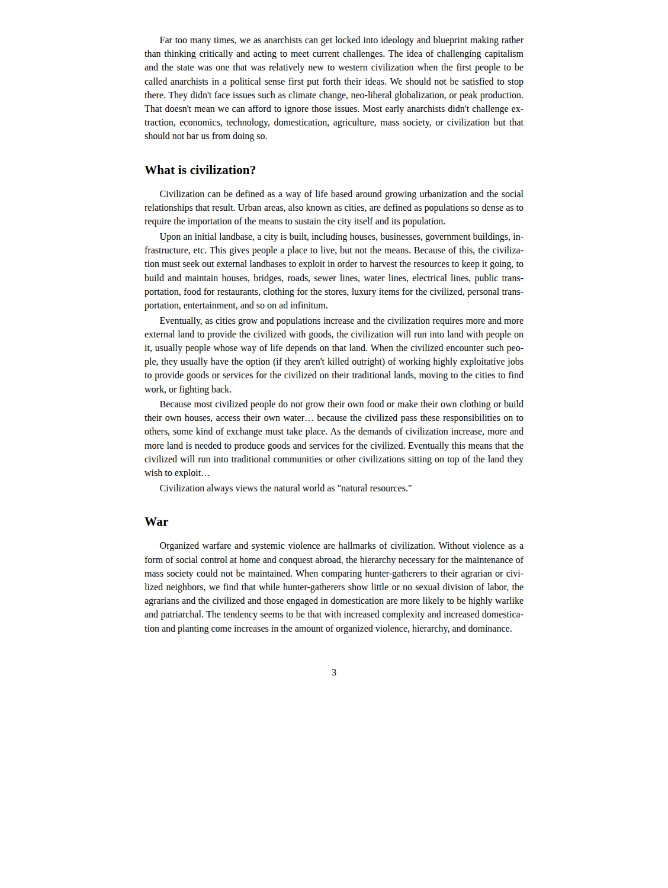Far too many times, we as anarchists can get locked into ideology and blueprint making rather than thinking critically and acting to meet current challenges. The idea of challenging capitalism and the state was one that was relatively new to western civilization when the first people to be called anarchists in a political sense first put forth their ideas. We should not be satisfied to stop there. They didn't face issues such as climate change, neo-liberal globalization, or peak production. That doesn't mean we can afford to ignore those issues. Most early anarchists didn't challenge extraction, economics, technology, domestication, agriculture, mass society, or civilization but that should not bar us from doing so.
What is civilization?
Civilization can be defined as a way of life based around growing urbanization and the social relationships that result. Urban areas, also known as cities, are defined as populations so dense as to require the importation of the means to sustain the city itself and its population.
Upon an initial landbase, a city is built, including houses, businesses, government buildings, infrastructure, etc. This gives people a place to live, but not the means. Because of this, the civilization must seek out external landbases to exploit in order to harvest the resources to keep it going, to build and maintain houses, bridges, roads, sewer lines, water lines, electrical lines, public transportation, food for restaurants, clothing for the stores, luxury items for the civilized, personal transportation, entertainment, and so on ad infinitum.
Eventually, as cities grow and populations increase and the civilization requires more and more external land to provide the civilized with goods, the civilization will run into land with people on it, usually people whose way of life depends on that land. When the civilized encounter such people, they usually have the option (if they aren't killed outright) of working highly exploitative jobs to provide goods or services for the civilized on their traditional lands, moving to the cities to find work, or fighting back.
Because most civilized people do not grow their own food or make their own clothing or build their own houses, access their own water… because the civilized pass these responsibilities on to others, some kind of exchange must take place. As the demands of civilization increase, more and more land is needed to produce goods and services for the civilized. Eventually this means that the civilized will run into traditional communities or other civilizations sitting on top of the land they wish to exploit…
Civilization always views the natural world as "natural resources."
War
Organized warfare and systemic violence are hallmarks of civilization. Without violence as a form of social control at home and conquest abroad, the hierarchy necessary for the maintenance of mass society could not be maintained. When comparing hunter-gatherers to their agrarian or civilized neighbors, we find that while hunter-gatherers show little or no sexual division of labor, the agrarians and the civilized and those engaged in domestication are more likely to be highly warlike and patriarchal. The tendency seems to be that with increased complexity and increased domestication and planting come increases in the amount of organized violence, hierarchy, and dominance.
3